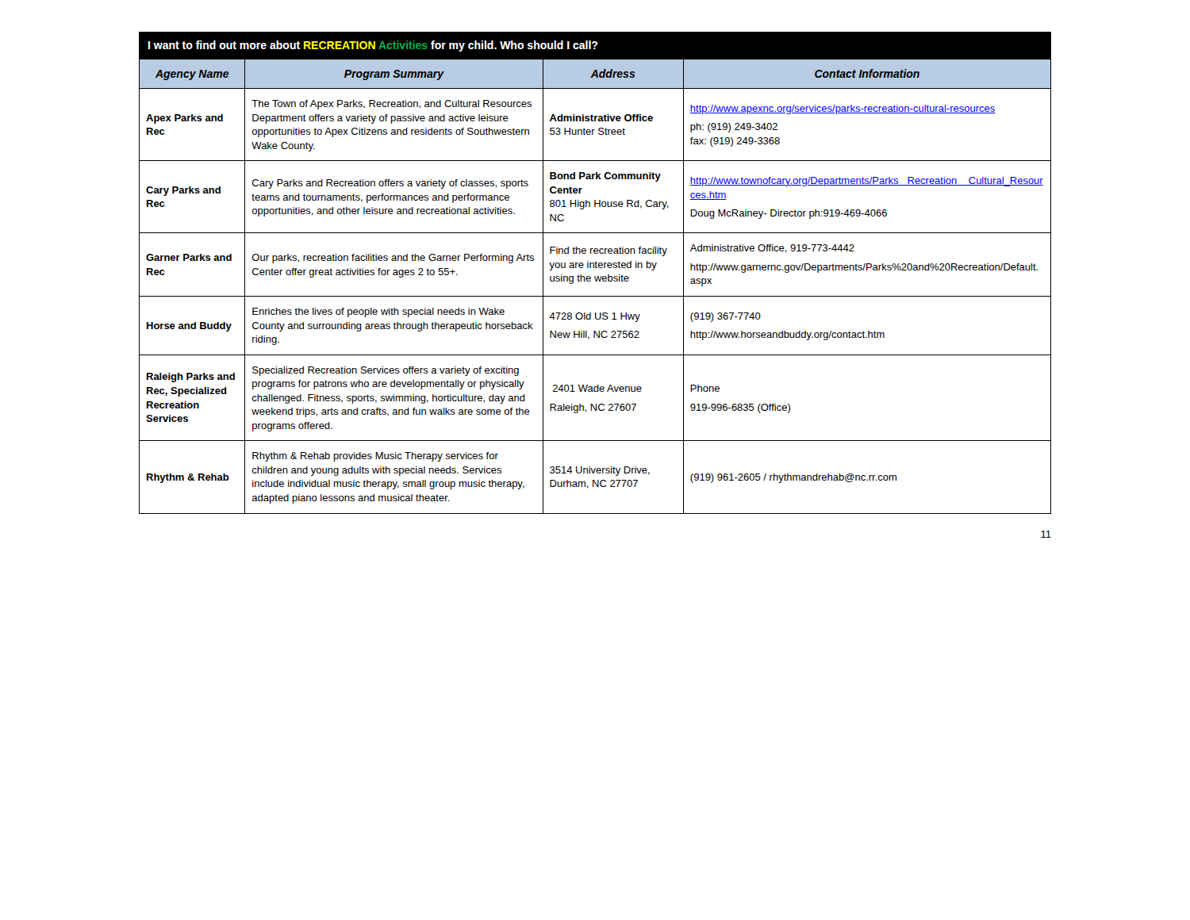I want to find out more about RECREATION Activities for my child. Who should I call?
| Agency Name | Program Summary | Address | Contact Information |
| --- | --- | --- | --- |
| Apex Parks and Rec | The Town of Apex Parks, Recreation, and Cultural Resources Department offers a variety of passive and active leisure opportunities to Apex Citizens and residents of Southwestern Wake County. | Administrative Office 53 Hunter Street | http://www.apexnc.org/services/parks-recreation-cultural-resources ph: (919) 249-3402 fax: (919) 249-3368 |
| Cary Parks and Rec | Cary Parks and Recreation offers a variety of classes, sports teams and tournaments, performances and performance opportunities, and other leisure and recreational activities. | Bond Park Community Center 801 High House Rd, Cary, NC | http://www.townofcary.org/Departments/Parks Recreation Cultural_Resources.htm Doug McRainey- Director ph:919-469-4066 |
| Garner Parks and Rec | Our parks, recreation facilities and the Garner Performing Arts Center offer great activities for ages 2 to 55+. | Find the recreation facility you are interested in by using the website | Administrative Office, 919-773-4442 http://www.garnernc.gov/Departments/Parks%20and%20Recreation/Default.aspx |
| Horse and Buddy | Enriches the lives of people with special needs in Wake County and surrounding areas through therapeutic horseback riding. | 4728 Old US 1 Hwy New Hill, NC 27562 | (919) 367-7740 http://www.horseandbuddy.org/contact.htm |
| Raleigh Parks and Rec, Specialized Recreation Services | Specialized Recreation Services offers a variety of exciting programs for patrons who are developmentally or physically challenged. Fitness, sports, swimming, horticulture, day and weekend trips, arts and crafts, and fun walks are some of the programs offered. | 2401 Wade Avenue Raleigh, NC 27607 | Phone 919-996-6835 (Office) |
| Rhythm & Rehab | Rhythm & Rehab provides Music Therapy services for children and young adults with special needs. Services include individual music therapy, small group music therapy, adapted piano lessons and musical theater. | 3514 University Drive, Durham, NC 27707 | (919) 961-2605 / rhythmandrehab@nc.rr.com |
11